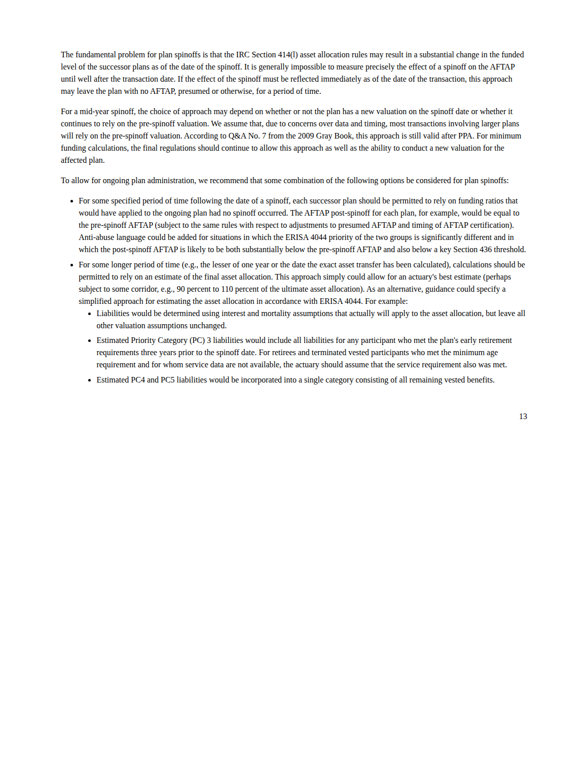The fundamental problem for plan spinoffs is that the IRC Section 414(l) asset allocation rules may result in a substantial change in the funded level of the successor plans as of the date of the spinoff. It is generally impossible to measure precisely the effect of a spinoff on the AFTAP until well after the transaction date. If the effect of the spinoff must be reflected immediately as of the date of the transaction, this approach may leave the plan with no AFTAP, presumed or otherwise, for a period of time.
For a mid-year spinoff, the choice of approach may depend on whether or not the plan has a new valuation on the spinoff date or whether it continues to rely on the pre-spinoff valuation. We assume that, due to concerns over data and timing, most transactions involving larger plans will rely on the pre-spinoff valuation. According to Q&A No. 7 from the 2009 Gray Book, this approach is still valid after PPA. For minimum funding calculations, the final regulations should continue to allow this approach as well as the ability to conduct a new valuation for the affected plan.
To allow for ongoing plan administration, we recommend that some combination of the following options be considered for plan spinoffs:
For some specified period of time following the date of a spinoff, each successor plan should be permitted to rely on funding ratios that would have applied to the ongoing plan had no spinoff occurred. The AFTAP post-spinoff for each plan, for example, would be equal to the pre-spinoff AFTAP (subject to the same rules with respect to adjustments to presumed AFTAP and timing of AFTAP certification). Anti-abuse language could be added for situations in which the ERISA 4044 priority of the two groups is significantly different and in which the post-spinoff AFTAP is likely to be both substantially below the pre-spinoff AFTAP and also below a key Section 436 threshold.
For some longer period of time (e.g., the lesser of one year or the date the exact asset transfer has been calculated), calculations should be permitted to rely on an estimate of the final asset allocation. This approach simply could allow for an actuary's best estimate (perhaps subject to some corridor, e.g., 90 percent to 110 percent of the ultimate asset allocation). As an alternative, guidance could specify a simplified approach for estimating the asset allocation in accordance with ERISA 4044. For example:
Liabilities would be determined using interest and mortality assumptions that actually will apply to the asset allocation, but leave all other valuation assumptions unchanged.
Estimated Priority Category (PC) 3 liabilities would include all liabilities for any participant who met the plan's early retirement requirements three years prior to the spinoff date. For retirees and terminated vested participants who met the minimum age requirement and for whom service data are not available, the actuary should assume that the service requirement also was met.
Estimated PC4 and PC5 liabilities would be incorporated into a single category consisting of all remaining vested benefits.
13